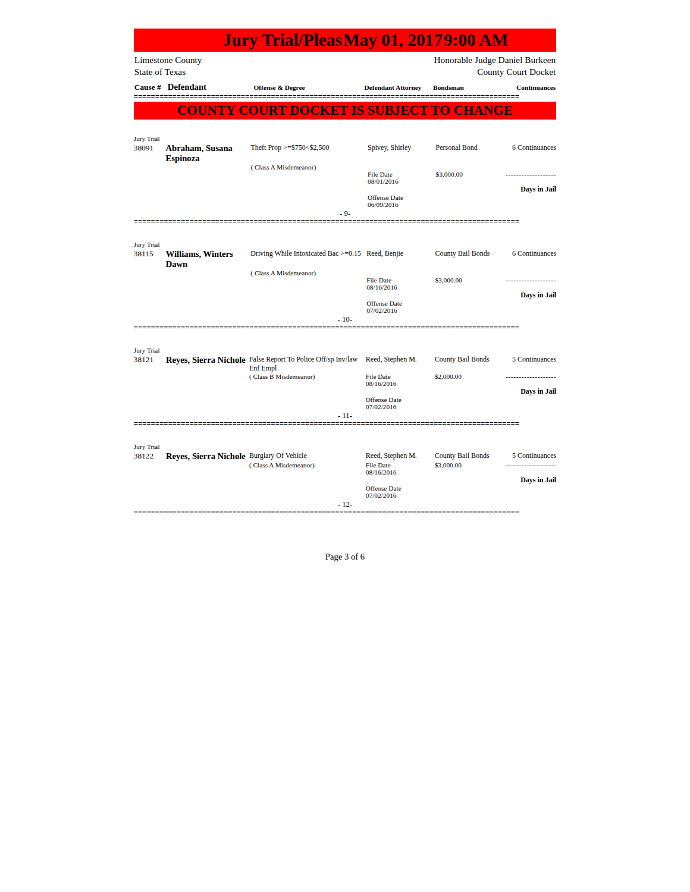| Jury Trial/Pleas | May 01, 2017 | 9:00 AM |
| Limestone County | Honorable Judge Daniel Burkeen |
| State of Texas | County Court Docket |
| Cause # | Defendant | Offense & Degree | Defendant Attorney | Bondsman | Continuances |
==========================================================================================
COUNTY COURT DOCKET IS SUBJECT TO CHANGE
Jury Trial
| 38091 | Abraham, Susana Espinoza | Theft Prop >=$750<$2,500 | Spivey, Shirley | Personal Bond | 6 Continuances |
| | | ( Class A Misdemeanor) | | | |
| | | | File Date 08/01/2016 | $3,000.00 | ------------------- |
| | Days in Jail |
| | | | Offense Date 06/09/2016 | | |
- 9-
==========================================================================================
Jury Trial
| 38115 | Williams, Winters Dawn | Driving While Intoxicated Bac >=0.15 | Reed, Benjie | County Bail Bonds | 6 Continuances |
| | | ( Class A Misdemeanor) | | | |
| | | | File Date 08/16/2016 | $3,000.00 | ------------------- |
| | Days in Jail |
| | | | Offense Date 07/02/2016 | | |
- 10-
==========================================================================================
Jury Trial
| 38121 | Reyes, Sierra Nichole | False Report To Police Off/sp Inv/law Enf Empl | Reed, Stephen M. | County Bail Bonds | 5 Continuances |
| | | ( Class B Misdemeanor) | File Date 08/16/2016 | $2,000.00 | ------------------- |
| | Days in Jail |
| | | | Offense Date 07/02/2016 | | |
- 11-
==========================================================================================
Jury Trial
| 38122 | Reyes, Sierra Nichole | Burglary Of Vehicle | Reed, Stephen M. | County Bail Bonds | 5 Continuances |
| | | ( Class A Misdemeanor) | File Date 08/16/2016 | $3,000.00 | ------------------- |
| | Days in Jail |
| | | | Offense Date 07/02/2016 | | |
- 12-
==========================================================================================
Page 3 of 6